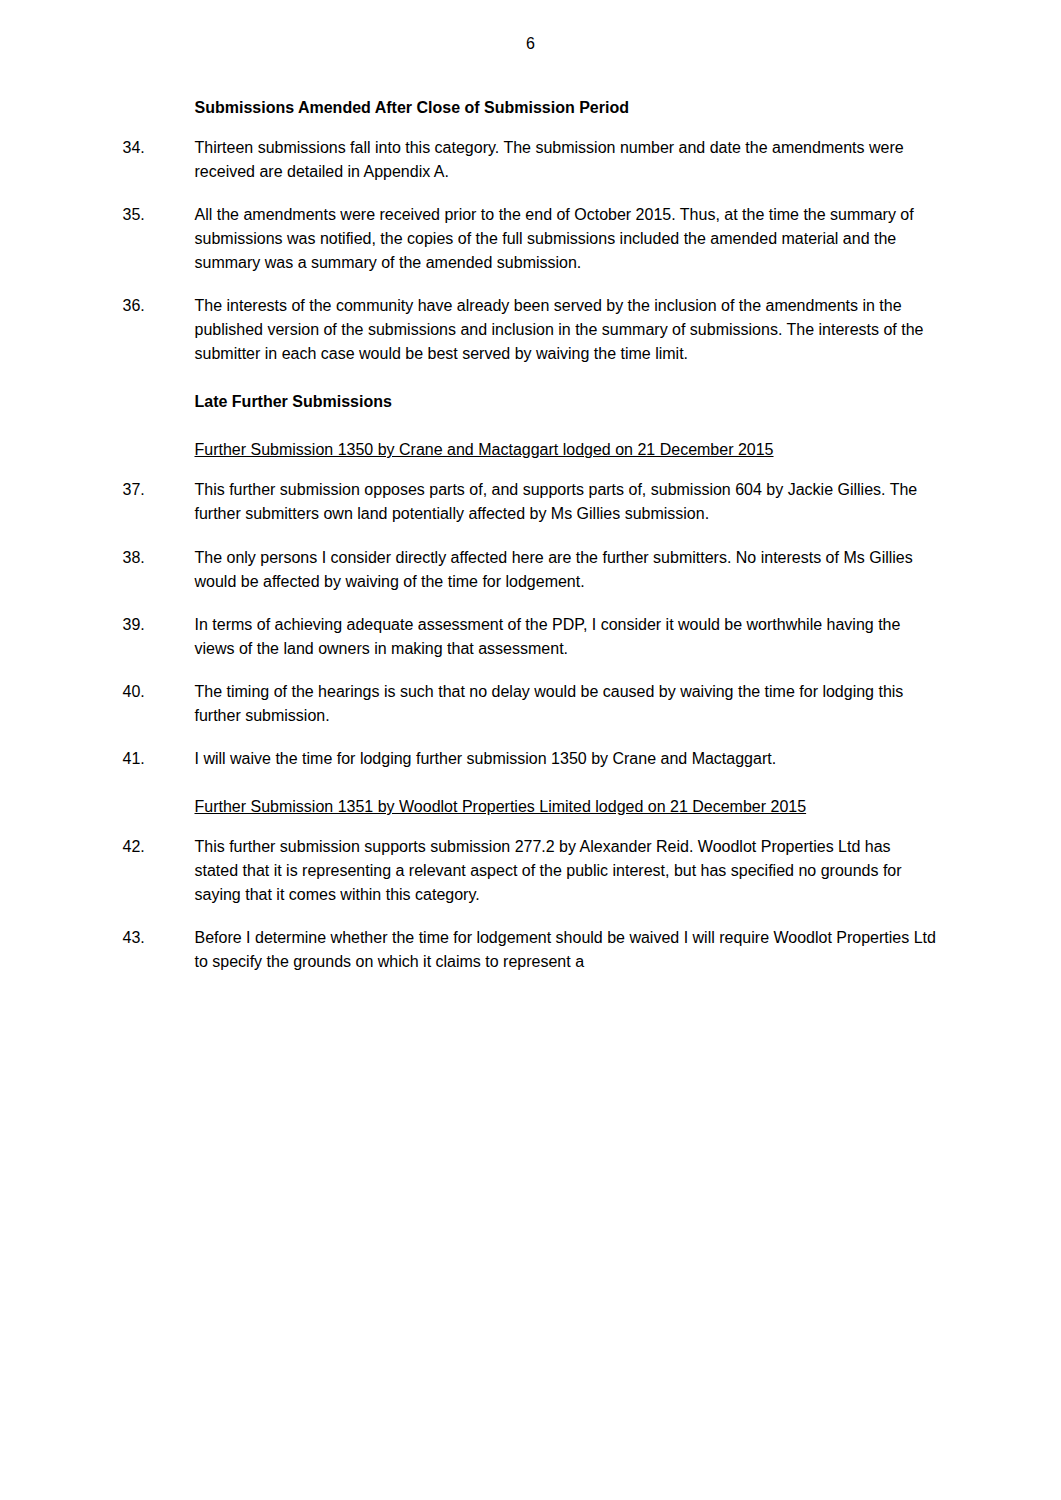6
Submissions Amended After Close of Submission Period
34. Thirteen submissions fall into this category. The submission number and date the amendments were received are detailed in Appendix A.
35. All the amendments were received prior to the end of October 2015. Thus, at the time the summary of submissions was notified, the copies of the full submissions included the amended material and the summary was a summary of the amended submission.
36. The interests of the community have already been served by the inclusion of the amendments in the published version of the submissions and inclusion in the summary of submissions. The interests of the submitter in each case would be best served by waiving the time limit.
Late Further Submissions
Further Submission 1350 by Crane and Mactaggart lodged on 21 December 2015
37. This further submission opposes parts of, and supports parts of, submission 604 by Jackie Gillies. The further submitters own land potentially affected by Ms Gillies submission.
38. The only persons I consider directly affected here are the further submitters. No interests of Ms Gillies would be affected by waiving of the time for lodgement.
39. In terms of achieving adequate assessment of the PDP, I consider it would be worthwhile having the views of the land owners in making that assessment.
40. The timing of the hearings is such that no delay would be caused by waiving the time for lodging this further submission.
41. I will waive the time for lodging further submission 1350 by Crane and Mactaggart.
Further Submission 1351 by Woodlot Properties Limited lodged on 21 December 2015
42. This further submission supports submission 277.2 by Alexander Reid. Woodlot Properties Ltd has stated that it is representing a relevant aspect of the public interest, but has specified no grounds for saying that it comes within this category.
43. Before I determine whether the time for lodgement should be waived I will require Woodlot Properties Ltd to specify the grounds on which it claims to represent a